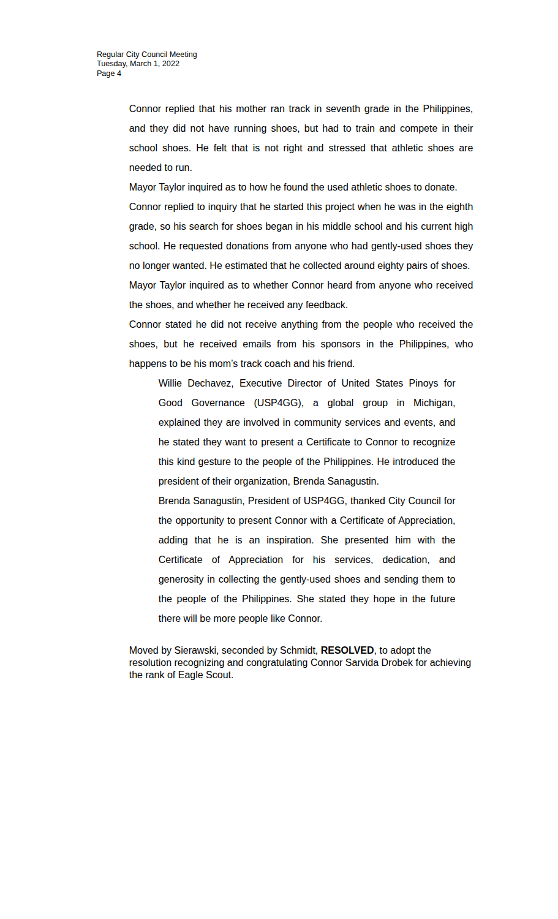Regular City Council Meeting
Tuesday, March 1, 2022
Page 4
Connor replied that his mother ran track in seventh grade in the Philippines, and they did not have running shoes, but had to train and compete in their school shoes. He felt that is not right and stressed that athletic shoes are needed to run.
Mayor Taylor inquired as to how he found the used athletic shoes to donate.
Connor replied to inquiry that he started this project when he was in the eighth grade, so his search for shoes began in his middle school and his current high school. He requested donations from anyone who had gently-used shoes they no longer wanted. He estimated that he collected around eighty pairs of shoes.
Mayor Taylor inquired as to whether Connor heard from anyone who received the shoes, and whether he received any feedback.
Connor stated he did not receive anything from the people who received the shoes, but he received emails from his sponsors in the Philippines, who happens to be his mom’s track coach and his friend.
Willie Dechavez, Executive Director of United States Pinoys for Good Governance (USP4GG), a global group in Michigan, explained they are involved in community services and events, and he stated they want to present a Certificate to Connor to recognize this kind gesture to the people of the Philippines. He introduced the president of their organization, Brenda Sanagustin.
Brenda Sanagustin, President of USP4GG, thanked City Council for the opportunity to present Connor with a Certificate of Appreciation, adding that he is an inspiration. She presented him with the Certificate of Appreciation for his services, dedication, and generosity in collecting the gently-used shoes and sending them to the people of the Philippines. She stated they hope in the future there will be more people like Connor.
Moved by Sierawski, seconded by Schmidt, RESOLVED, to adopt the resolution recognizing and congratulating Connor Sarvida Drobek for achieving the rank of Eagle Scout.